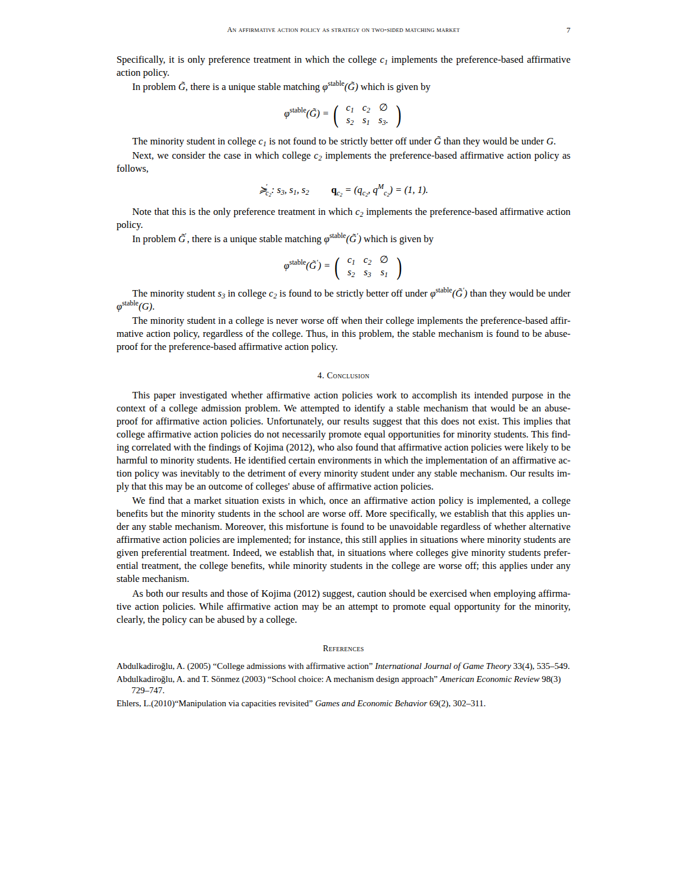An affirmative action policy as strategy on two-sided matching market 7
Specifically, it is only preference treatment in which the college c1 implements the preference-based affirmative action policy.
In problem G̃, there is a unique stable matching φstable(G̃) which is given by
φstable(G̃) = (
| c 1 | c 2 | ∅ |
| s 2 | s 1 | s 3 . |
)
The minority student in college c1 is not found to be strictly better off under G̃ than they would be under G.
Next, we consider the case in which college c2 implements the preference-based affirmative action policy as follows,
≽′c2: s3, s1, s2 qc2 = (qc2, qMc2) = (1, 1).
Note that this is the only preference treatment in which c2 implements the preference-based affirmative action policy.
In problem G̃′, there is a unique stable matching φstable(G̃′) which is given by
φstable(G̃′) = (
| c 1 | c 2 | ∅ |
| s 2 | s 3 | s 1 |
)
The minority student s3 in college c2 is found to be strictly better off under φstable(G̃′) than they would be under φstable(G).
The minority student in a college is never worse off when their college implements the preference-based affirmative action policy, regardless of the college. Thus, in this problem, the stable mechanism is found to be abuse-proof for the preference-based affirmative action policy.
4. Conclusion
This paper investigated whether affirmative action policies work to accomplish its intended purpose in the context of a college admission problem. We attempted to identify a stable mechanism that would be an abuse-proof for affirmative action policies. Unfortunately, our results suggest that this does not exist. This implies that college affirmative action policies do not necessarily promote equal opportunities for minority students. This finding correlated with the findings of Kojima (2012), who also found that affirmative action policies were likely to be harmful to minority students. He identified certain environments in which the implementation of an affirmative action policy was inevitably to the detriment of every minority student under any stable mechanism. Our results imply that this may be an outcome of colleges' abuse of affirmative action policies.
We find that a market situation exists in which, once an affirmative action policy is implemented, a college benefits but the minority students in the school are worse off. More specifically, we establish that this applies under any stable mechanism. Moreover, this misfortune is found to be unavoidable regardless of whether alternative affirmative action policies are implemented; for instance, this still applies in situations where minority students are given preferential treatment. Indeed, we establish that, in situations where colleges give minority students preferential treatment, the college benefits, while minority students in the college are worse off; this applies under any stable mechanism.
As both our results and those of Kojima (2012) suggest, caution should be exercised when employing affirmative action policies. While affirmative action may be an attempt to promote equal opportunity for the minority, clearly, the policy can be abused by a college.
References
Abdulkadiroğlu, A. (2005) “College admissions with affirmative action” International Journal of Game Theory 33(4), 535–549.
Abdulkadiroğlu, A. and T. Sönmez (2003) “School choice: A mechanism design approach” American Economic Review 98(3) 729–747.
Ehlers, L.(2010)“Manipulation via capacities revisited” Games and Economic Behavior 69(2), 302–311.